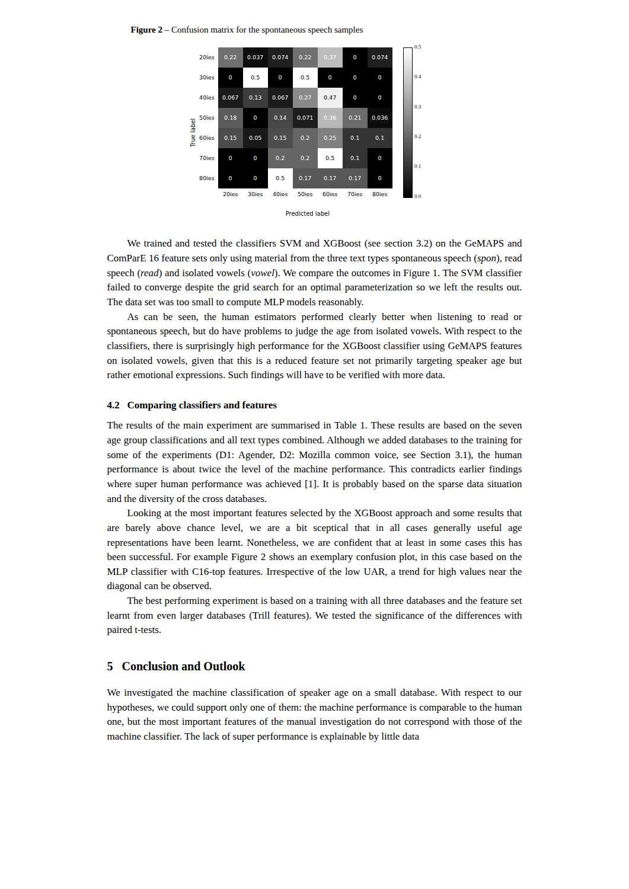Figure 2 – Confusion matrix for the spontaneous speech samples
True label
| 20ies | 0.22 | 0.037 | 0.074 | 0.22 | 0.37 | 0 | 0.074 |
| 30ies | 0 | 0.5 | 0 | 0.5 | 0 | 0 | 0 |
| 40ies | 0.067 | 0.13 | 0.067 | 0.27 | 0.47 | 0 | 0 |
| 50ies | 0.18 | 0 | 0.14 | 0.071 | 0.36 | 0.21 | 0.036 |
| 60ies | 0.15 | 0.05 | 0.15 | 0.2 | 0.25 | 0.1 | 0.1 |
| 70ies | 0 | 0 | 0.2 | 0.2 | 0.5 | 0.1 | 0 |
| 80ies | 0 | 0 | 0.5 | 0.17 | 0.17 | 0.17 | 0 |
| | 20ies | 30ies | 40ies | 50ies | 60ies | 70ies | 80ies |
Predicted label
0.5 0.4 0.3 0.2 0.1 0.0
We trained and tested the classifiers SVM and XGBoost (see section 3.2) on the GeMAPS and ComParE 16 feature sets only using material from the three text types spontaneous speech (spon), read speech (read) and isolated vowels (vowel). We compare the outcomes in Figure 1. The SVM classifier failed to converge despite the grid search for an optimal parameterization so we left the results out. The data set was too small to compute MLP models reasonably.
As can be seen, the human estimators performed clearly better when listening to read or spontaneous speech, but do have problems to judge the age from isolated vowels. With respect to the classifiers, there is surprisingly high performance for the XGBoost classifier using GeMAPS features on isolated vowels, given that this is a reduced feature set not primarily targeting speaker age but rather emotional expressions. Such findings will have to be verified with more data.
4.2 Comparing classifiers and features
The results of the main experiment are summarised in Table 1. These results are based on the seven age group classifications and all text types combined. Although we added databases to the training for some of the experiments (D1: Agender, D2: Mozilla common voice, see Section 3.1), the human performance is about twice the level of the machine performance. This contradicts earlier findings where super human performance was achieved [1]. It is probably based on the sparse data situation and the diversity of the cross databases.
Looking at the most important features selected by the XGBoost approach and some results that are barely above chance level, we are a bit sceptical that in all cases generally useful age representations have been learnt. Nonetheless, we are confident that at least in some cases this has been successful. For example Figure 2 shows an exemplary confusion plot, in this case based on the MLP classifier with C16-top features. Irrespective of the low UAR, a trend for high values near the diagonal can be observed.
The best performing experiment is based on a training with all three databases and the feature set learnt from even larger databases (Trill features). We tested the significance of the differences with paired t-tests.
5 Conclusion and Outlook
We investigated the machine classification of speaker age on a small database. With respect to our hypotheses, we could support only one of them: the machine performance is comparable to the human one, but the most important features of the manual investigation do not correspond with those of the machine classifier. The lack of super performance is explainable by little data